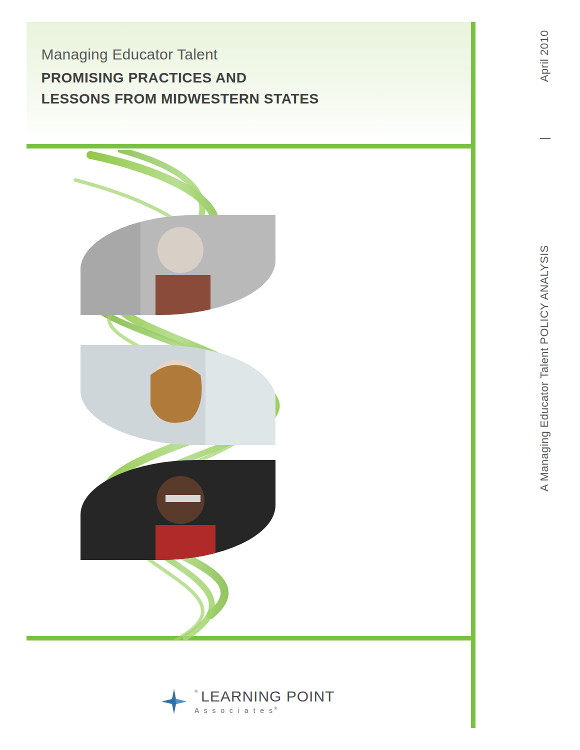Managing Educator Talent
Promising Practices and
Lessons From Midwestern States
April 2010
|
A Managing Educator Talent POLICY ANALYSIS
® LEARNING POINT
A s s o c i a t e s®